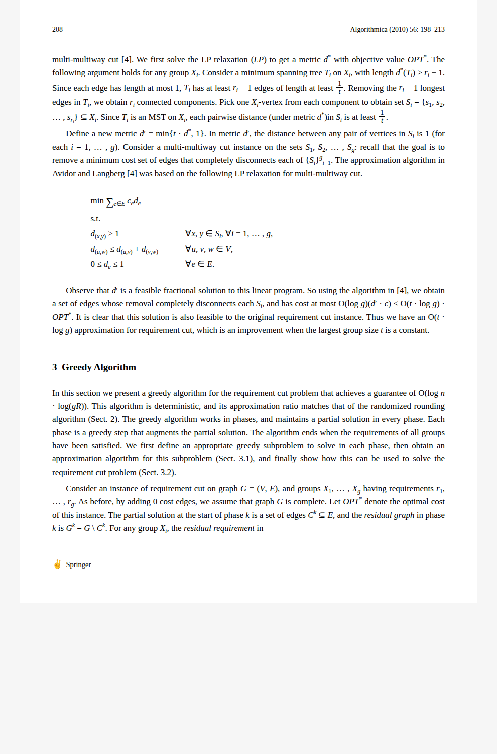208 Algorithmica (2010) 56: 198–213
multi-multiway cut [4]. We first solve the LP relaxation (LP) to get a metric d* with objective value OPT*. The following argument holds for any group Xi. Consider a minimum spanning tree Ti on Xi, with length d*(Ti) ≥ ri − 1. Since each edge has length at most 1, Ti has at least ri − 1 edges of length at least 1 t. Removing the ri − 1 longest edges in Ti, we obtain ri connected components. Pick one Xi-vertex from each component to obtain set Si = {s1, s2, … , sri} ⊆ Xi. Since Ti is an MST on Xi, each pairwise distance (under metric d*)in Si is at least 1 t.
Define a new metric d′ = min{t · d*, 1}. In metric d′, the distance between any pair of vertices in Si is 1 (for each i = 1, … , g). Consider a multi-multiway cut instance on the sets S1, S2, … , Sg: recall that the goal is to remove a minimum cost set of edges that completely disconnects each of {Si}gi=1. The approximation algorithm in Avidor and Langberg [4] was based on the following LP relaxation for multi-multiway cut.
| min ∑ e ∈ E c e d e | |
| s.t. | |
| d ( x , y ) ≥ 1 | ∀ x , y ∈ S i , ∀ i = 1, … , g , |
| d ( u , w ) ≤ d ( u , v ) + d ( v , w ) | ∀ u , v , w ∈ V , |
| 0 ≤ d e ≤ 1 | ∀ e ∈ E . |
Observe that d′ is a feasible fractional solution to this linear program. So using the algorithm in [4], we obtain a set of edges whose removal completely disconnects each Si, and has cost at most O(log g)(d′ · c) ≤ O(t · log g) · OPT*. It is clear that this solution is also feasible to the original requirement cut instance. Thus we have an O(t · log g) approximation for requirement cut, which is an improvement when the largest group size t is a constant.
3 Greedy Algorithm
In this section we present a greedy algorithm for the requirement cut problem that achieves a guarantee of O(log n · log(gR)). This algorithm is deterministic, and its approximation ratio matches that of the randomized rounding algorithm (Sect. 2). The greedy algorithm works in phases, and maintains a partial solution in every phase. Each phase is a greedy step that augments the partial solution. The algorithm ends when the requirements of all groups have been satisfied. We first define an appropriate greedy subproblem to solve in each phase, then obtain an approximation algorithm for this subproblem (Sect. 3.1), and finally show how this can be used to solve the requirement cut problem (Sect. 3.2).
Consider an instance of requirement cut on graph G = (V, E), and groups X1, … , Xg having requirements r1, … , rg. As before, by adding 0 cost edges, we assume that graph G is complete. Let OPT* denote the optimal cost of this instance. The partial solution at the start of phase k is a set of edges Ck ⊆ E, and the residual graph in phase k is Gk = G \ Ck. For any group Xi, the residual requirement in
✌ Springer